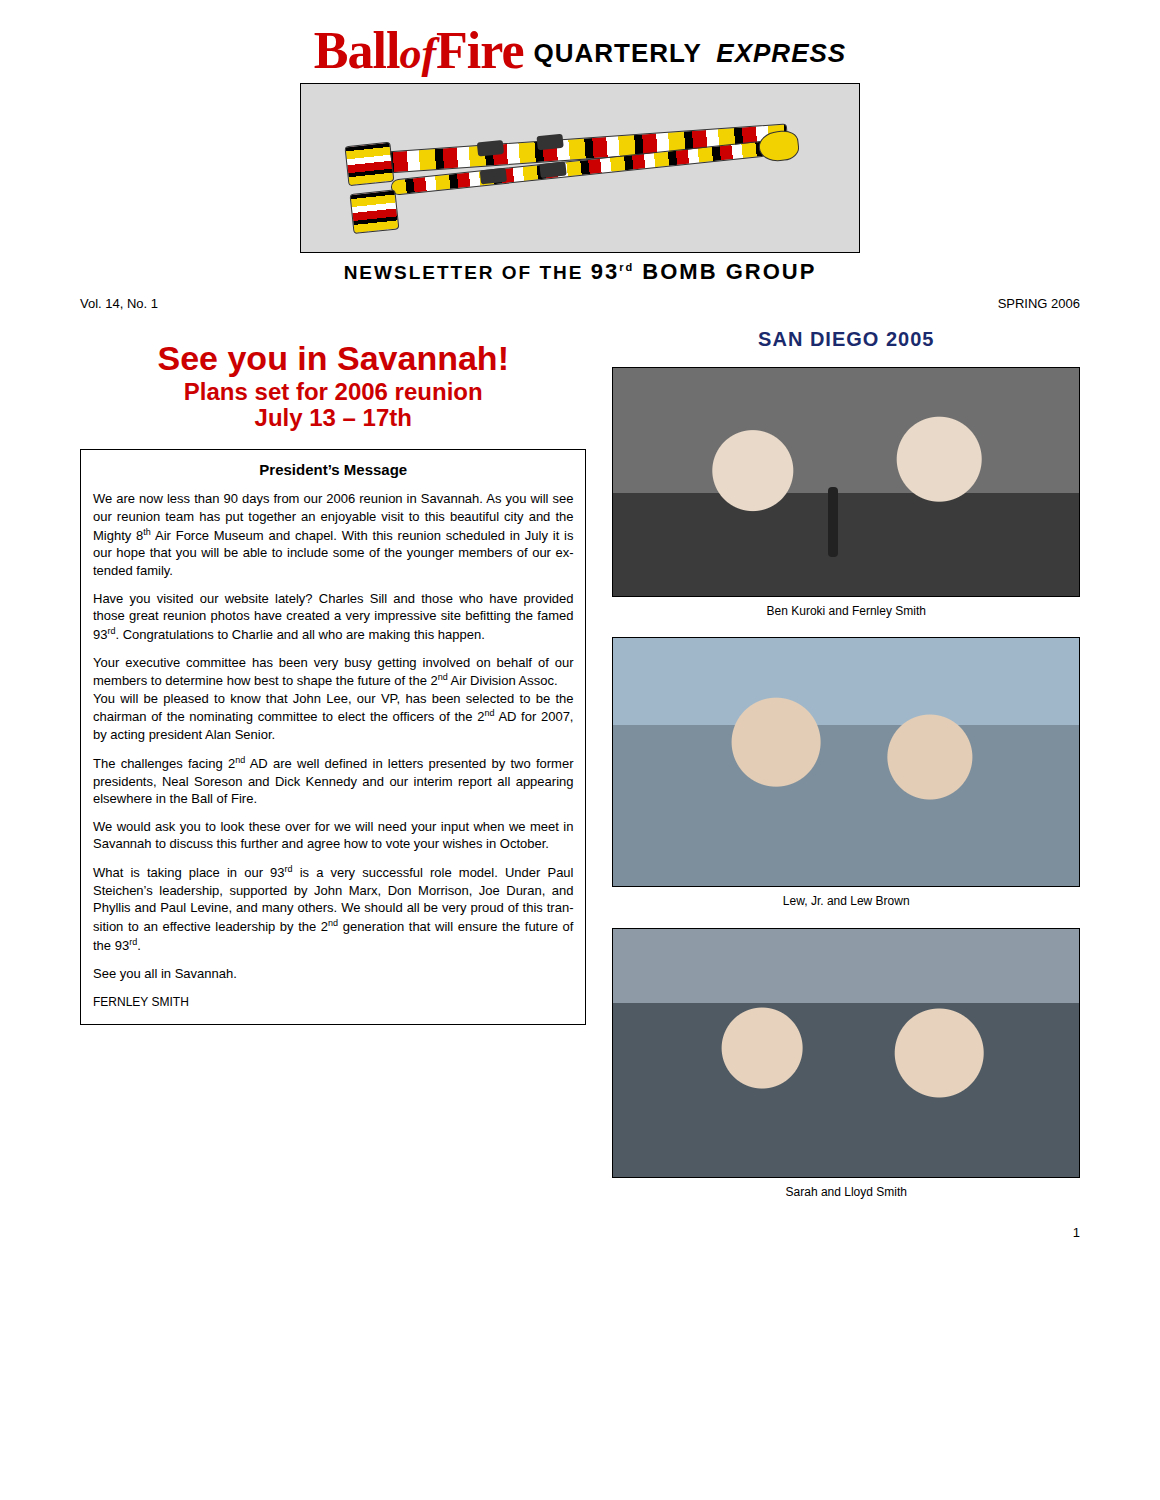Ball of Fire QUARTERLY EXPRESS
NEWSLETTER OF THE 93rd BOMB GROUP
Vol. 14, No. 1 SPRING 2006
See you in Savannah! Plans set for 2006 reunion July 13 – 17th
President’s Message
We are now less than 90 days from our 2006 reunion in Savannah. As you will see our reunion team has put together an enjoyable visit to this beautiful city and the Mighty 8th Air Force Museum and chapel. With this reunion scheduled in July it is our hope that you will be able to include some of the younger members of our extended family.
Have you visited our website lately? Charles Sill and those who have provided those great reunion photos have created a very impressive site befitting the famed 93rd. Congratulations to Charlie and all who are making this happen.
Your executive committee has been very busy getting involved on behalf of our members to determine how best to shape the future of the 2nd Air Division Assoc.
You will be pleased to know that John Lee, our VP, has been selected to be the chairman of the nominating committee to elect the officers of the 2nd AD for 2007, by acting president Alan Senior.
The challenges facing 2nd AD are well defined in letters presented by two former presidents, Neal Soreson and Dick Kennedy and our interim report all appearing elsewhere in the Ball of Fire.
We would ask you to look these over for we will need your input when we meet in Savannah to discuss this further and agree how to vote your wishes in October.
What is taking place in our 93rd is a very successful role model. Under Paul Steichen’s leadership, supported by John Marx, Don Morrison, Joe Duran, and Phyllis and Paul Levine, and many others. We should all be very proud of this transition to an effective leadership by the 2nd generation that will ensure the future of the 93rd.
See you all in Savannah.
FERNLEY SMITH
SAN DIEGO 2005
Ben Kuroki and Fernley Smith
Lew, Jr. and Lew Brown
Sarah and Lloyd Smith
1